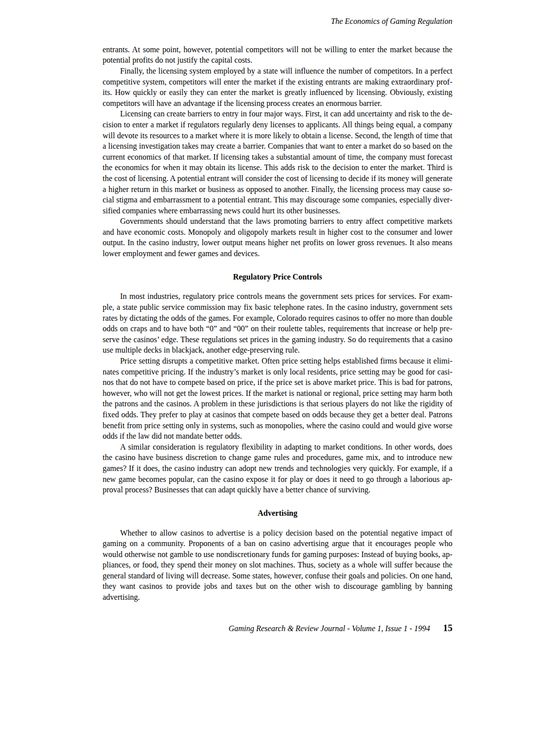The Economics of Gaming Regulation
entrants. At some point, however, potential competitors will not be willing to enter the market because the potential profits do not justify the capital costs.
Finally, the licensing system employed by a state will influence the number of competitors. In a perfect competitive system, competitors will enter the market if the existing entrants are making extraordinary profits. How quickly or easily they can enter the market is greatly influenced by licensing. Obviously, existing competitors will have an advantage if the licensing process creates an enormous barrier.
Licensing can create barriers to entry in four major ways. First, it can add uncertainty and risk to the decision to enter a market if regulators regularly deny licenses to applicants. All things being equal, a company will devote its resources to a market where it is more likely to obtain a license. Second, the length of time that a licensing investigation takes may create a barrier. Companies that want to enter a market do so based on the current economics of that market. If licensing takes a substantial amount of time, the company must forecast the economics for when it may obtain its license. This adds risk to the decision to enter the market. Third is the cost of licensing. A potential entrant will consider the cost of licensing to decide if its money will generate a higher return in this market or business as opposed to another. Finally, the licensing process may cause social stigma and embarrassment to a potential entrant. This may discourage some companies, especially diversified companies where embarrassing news could hurt its other businesses.
Governments should understand that the laws promoting barriers to entry affect competitive markets and have economic costs. Monopoly and oligopoly markets result in higher cost to the consumer and lower output. In the casino industry, lower output means higher net profits on lower gross revenues. It also means lower employment and fewer games and devices.
Regulatory Price Controls
In most industries, regulatory price controls means the government sets prices for services. For example, a state public service commission may fix basic telephone rates. In the casino industry, government sets rates by dictating the odds of the games. For example, Colorado requires casinos to offer no more than double odds on craps and to have both “0” and “00” on their roulette tables, requirements that increase or help preserve the casinos’ edge. These regulations set prices in the gaming industry. So do requirements that a casino use multiple decks in blackjack, another edge-preserving rule.
Price setting disrupts a competitive market. Often price setting helps established firms because it eliminates competitive pricing. If the industry’s market is only local residents, price setting may be good for casinos that do not have to compete based on price, if the price set is above market price. This is bad for patrons, however, who will not get the lowest prices. If the market is national or regional, price setting may harm both the patrons and the casinos. A problem in these jurisdictions is that serious players do not like the rigidity of fixed odds. They prefer to play at casinos that compete based on odds because they get a better deal. Patrons benefit from price setting only in systems, such as monopolies, where the casino could and would give worse odds if the law did not mandate better odds.
A similar consideration is regulatory flexibility in adapting to market conditions. In other words, does the casino have business discretion to change game rules and procedures, game mix, and to introduce new games? If it does, the casino industry can adopt new trends and technologies very quickly. For example, if a new game becomes popular, can the casino expose it for play or does it need to go through a laborious approval process? Businesses that can adapt quickly have a better chance of surviving.
Advertising
Whether to allow casinos to advertise is a policy decision based on the potential negative impact of gaming on a community. Proponents of a ban on casino advertising argue that it encourages people who would otherwise not gamble to use nondiscretionary funds for gaming purposes: Instead of buying books, appliances, or food, they spend their money on slot machines. Thus, society as a whole will suffer because the general standard of living will decrease. Some states, however, confuse their goals and policies. On one hand, they want casinos to provide jobs and taxes but on the other wish to discourage gambling by banning advertising.
Gaming Research & Review Journal - Volume 1, Issue 1 - 1994 15